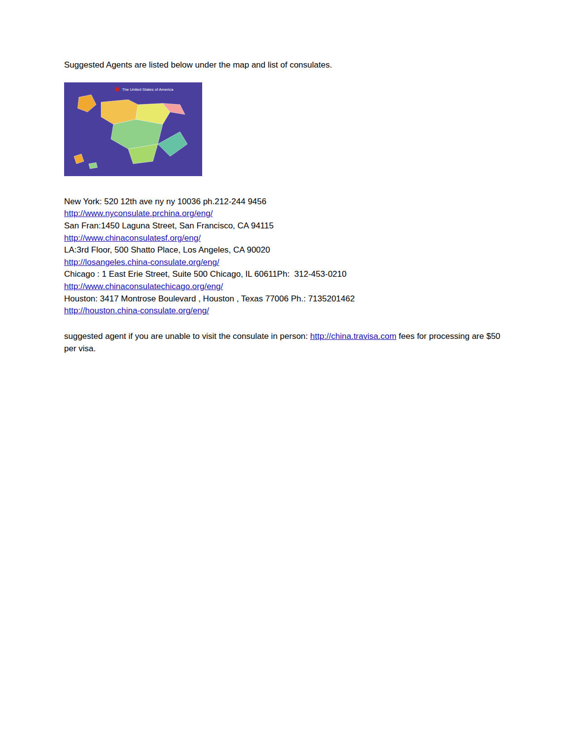Suggested Agents are listed below under the map and list of consulates.
New York: 520 12th ave ny ny 10036 ph.212-244 9456
http://www.nyconsulate.prchina.org/eng/
San Fran:1450 Laguna Street, San Francisco, CA 94115
http://www.chinaconsulatesf.org/eng/
LA:3rd Floor, 500 Shatto Place, Los Angeles, CA 90020
http://losangeles.china-consulate.org/eng/
Chicago : 1 East Erie Street, Suite 500 Chicago, IL 60611Ph: 312-453-0210
http://www.chinaconsulatechicago.org/eng/
Houston: 3417 Montrose Boulevard , Houston , Texas 77006 Ph.: 7135201462
http://houston.china-consulate.org/eng/
suggested agent if you are unable to visit the consulate in person: http://china.travisa.com fees for processing are $50 per visa.